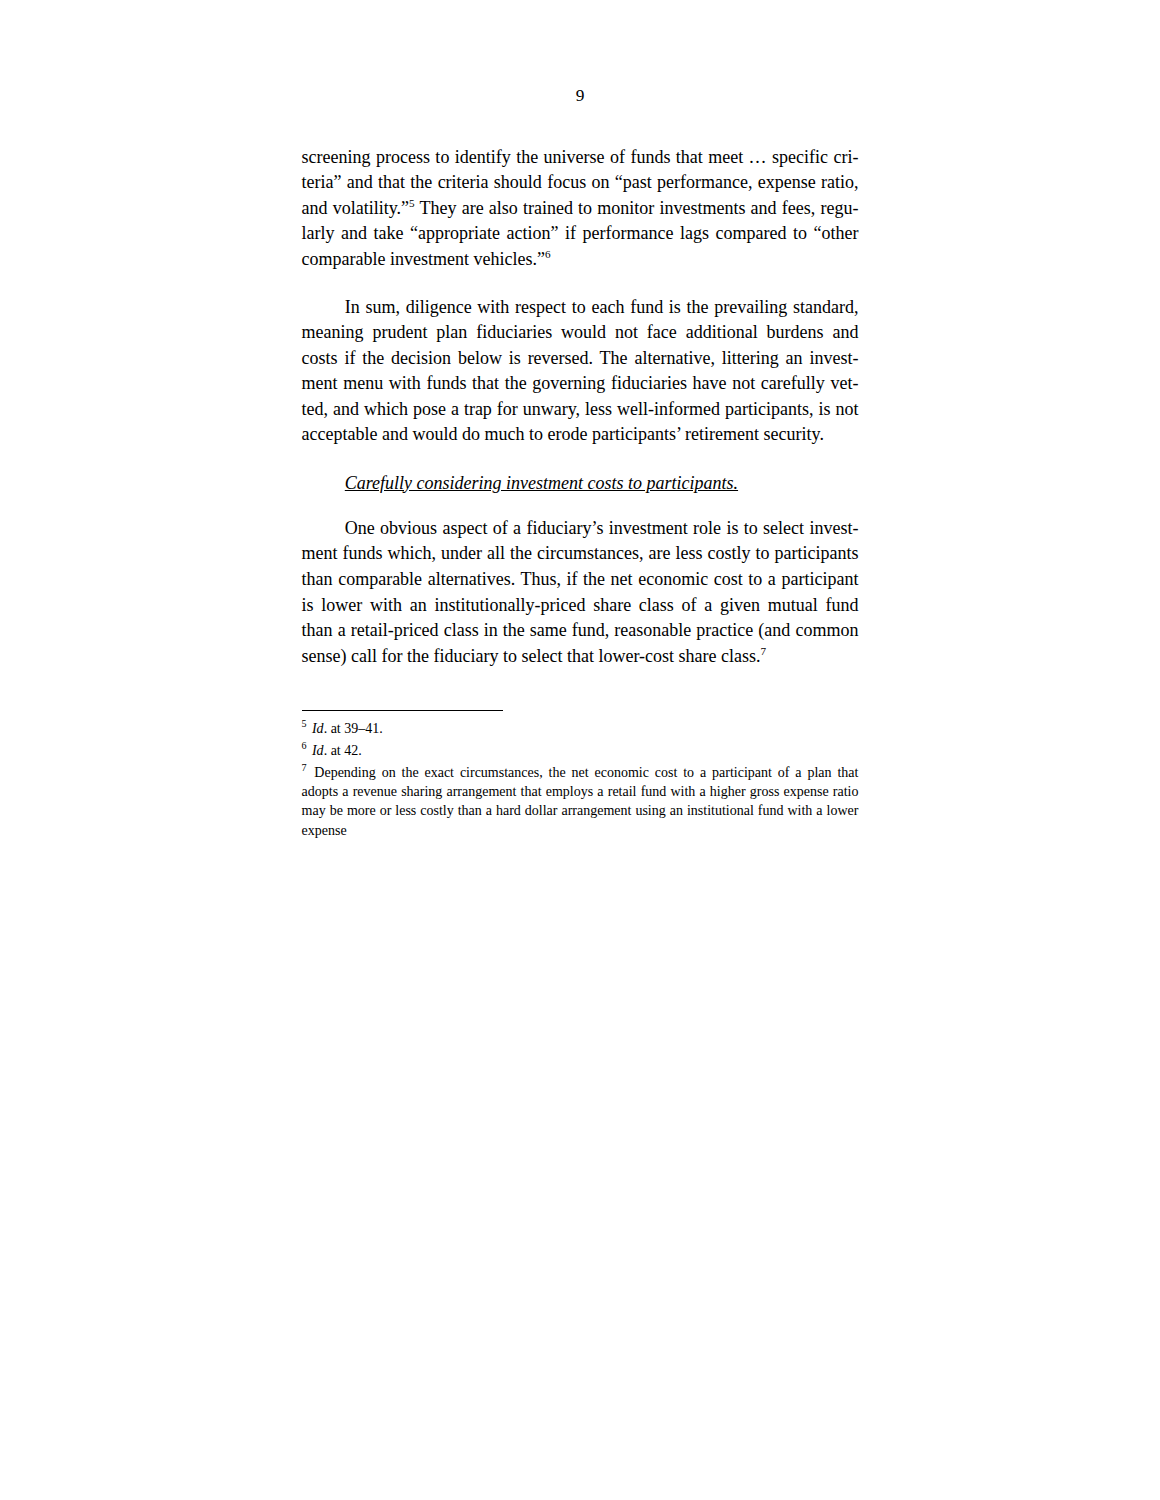9
screening process to identify the universe of funds that meet … specific criteria” and that the criteria should focus on “past performance, expense ratio, and volatility.”5 They are also trained to monitor investments and fees, regularly and take “appropriate action” if performance lags compared to “other comparable investment vehicles.”6
In sum, diligence with respect to each fund is the prevailing standard, meaning prudent plan fiduciaries would not face additional burdens and costs if the decision below is reversed. The alternative, littering an investment menu with funds that the governing fiduciaries have not carefully vetted, and which pose a trap for unwary, less well-informed participants, is not acceptable and would do much to erode participants’ retirement security.
Carefully considering investment costs to participants.
One obvious aspect of a fiduciary’s investment role is to select investment funds which, under all the circumstances, are less costly to participants than comparable alternatives. Thus, if the net economic cost to a participant is lower with an institutionally-priced share class of a given mutual fund than a retail-priced class in the same fund, reasonable practice (and common sense) call for the fiduciary to select that lower-cost share class.7
5 Id. at 39–41.
6 Id. at 42.
7 Depending on the exact circumstances, the net economic cost to a participant of a plan that adopts a revenue sharing arrangement that employs a retail fund with a higher gross expense ratio may be more or less costly than a hard dollar arrangement using an institutional fund with a lower expense